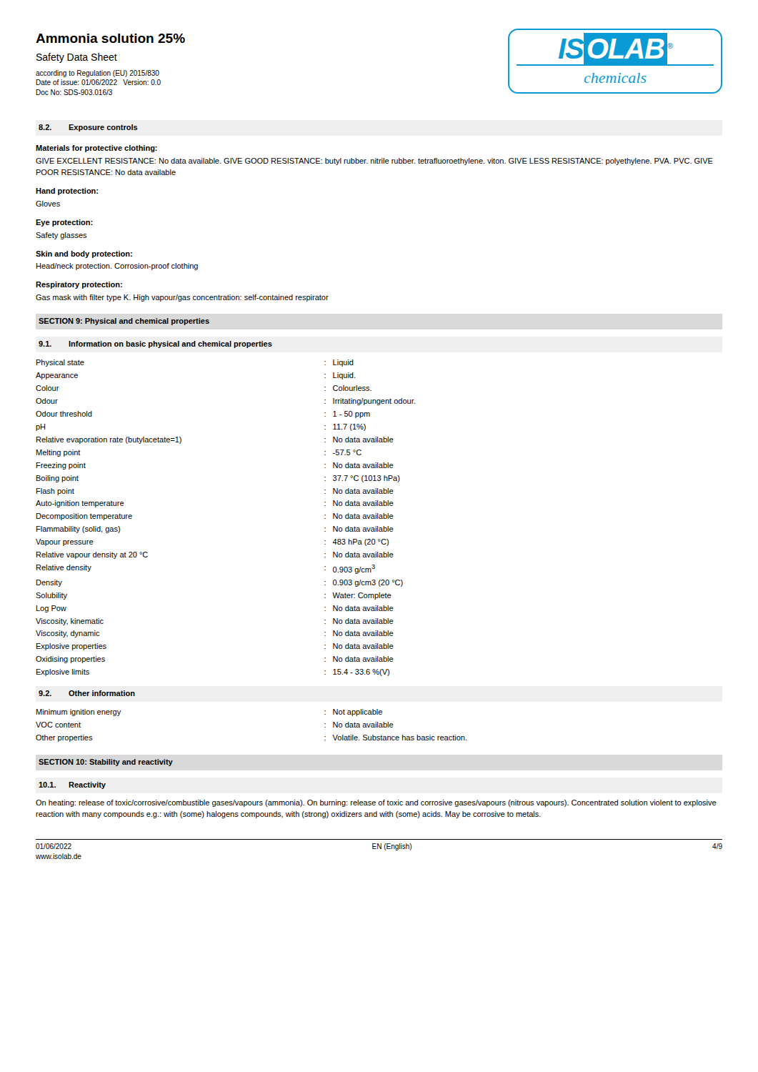Ammonia solution 25%
Safety Data Sheet
according to Regulation (EU) 2015/830
Date of issue: 01/06/2022 Version: 0.0
Doc No: SDS-903.016/3
ISOLAB®
chemicals
8.2. Exposure controls
Materials for protective clothing:
GIVE EXCELLENT RESISTANCE: No data available. GIVE GOOD RESISTANCE: butyl rubber. nitrile rubber. tetrafluoroethylene. viton. GIVE LESS RESISTANCE: polyethylene. PVA. PVC. GIVE POOR RESISTANCE: No data available
Hand protection:
Gloves
Eye protection:
Safety glasses
Skin and body protection:
Head/neck protection. Corrosion-proof clothing
Respiratory protection:
Gas mask with filter type K. High vapour/gas concentration: self-contained respirator
SECTION 9: Physical and chemical properties
9.1. Information on basic physical and chemical properties
| Physical state | : | Liquid |
| Appearance | : | Liquid. |
| Colour | : | Colourless. |
| Odour | : | Irritating/pungent odour. |
| Odour threshold | : | 1 - 50 ppm |
| pH | : | 11.7 (1%) |
| Relative evaporation rate (butylacetate=1) | : | No data available |
| Melting point | : | -57.5 °C |
| Freezing point | : | No data available |
| Boiling point | : | 37.7 °C (1013 hPa) |
| Flash point | : | No data available |
| Auto-ignition temperature | : | No data available |
| Decomposition temperature | : | No data available |
| Flammability (solid, gas) | : | No data available |
| Vapour pressure | : | 483 hPa (20 °C) |
| Relative vapour density at 20 °C | : | No data available |
| Relative density | : | 0.903 g/cm 3 |
| Density | : | 0.903 g/cm3 (20 °C) |
| Solubility | : | Water: Complete |
| Log Pow | : | No data available |
| Viscosity, kinematic | : | No data available |
| Viscosity, dynamic | : | No data available |
| Explosive properties | : | No data available |
| Oxidising properties | : | No data available |
| Explosive limits | : | 15.4 - 33.6 %(V) |
9.2. Other information
| Minimum ignition energy | : | Not applicable |
| VOC content | : | No data available |
| Other properties | : | Volatile. Substance has basic reaction. |
SECTION 10: Stability and reactivity
10.1. Reactivity
On heating: release of toxic/corrosive/combustible gases/vapours (ammonia). On burning: release of toxic and corrosive gases/vapours (nitrous vapours). Concentrated solution violent to explosive reaction with many compounds e.g.: with (some) halogens compounds, with (strong) oxidizers and with (some) acids. May be corrosive to metals.
01/06/2022 4/9
EN (English)
www.isolab.de